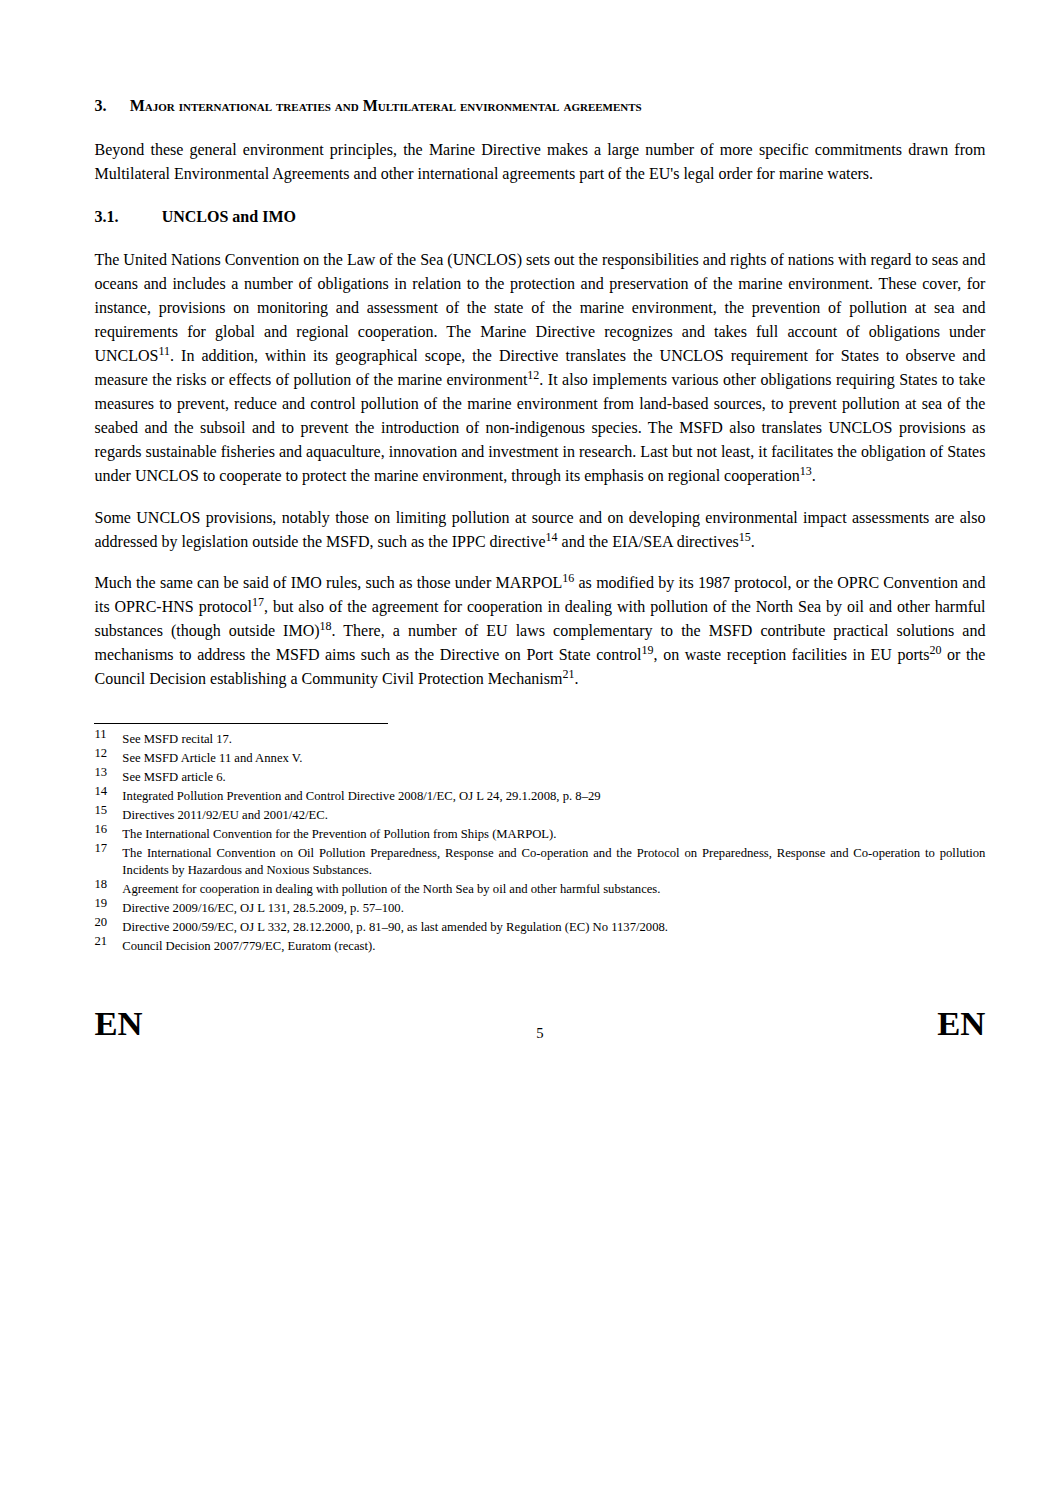3. Major international treaties and Multilateral environmental agreements
Beyond these general environment principles, the Marine Directive makes a large number of more specific commitments drawn from Multilateral Environmental Agreements and other international agreements part of the EU's legal order for marine waters.
3.1. UNCLOS and IMO
The United Nations Convention on the Law of the Sea (UNCLOS) sets out the responsibilities and rights of nations with regard to seas and oceans and includes a number of obligations in relation to the protection and preservation of the marine environment. These cover, for instance, provisions on monitoring and assessment of the state of the marine environment, the prevention of pollution at sea and requirements for global and regional cooperation. The Marine Directive recognizes and takes full account of obligations under UNCLOS11. In addition, within its geographical scope, the Directive translates the UNCLOS requirement for States to observe and measure the risks or effects of pollution of the marine environment12. It also implements various other obligations requiring States to take measures to prevent, reduce and control pollution of the marine environment from land-based sources, to prevent pollution at sea of the seabed and the subsoil and to prevent the introduction of non-indigenous species. The MSFD also translates UNCLOS provisions as regards sustainable fisheries and aquaculture, innovation and investment in research. Last but not least, it facilitates the obligation of States under UNCLOS to cooperate to protect the marine environment, through its emphasis on regional cooperation13.
Some UNCLOS provisions, notably those on limiting pollution at source and on developing environmental impact assessments are also addressed by legislation outside the MSFD, such as the IPPC directive14 and the EIA/SEA directives15.
Much the same can be said of IMO rules, such as those under MARPOL16 as modified by its 1987 protocol, or the OPRC Convention and its OPRC-HNS protocol17, but also of the agreement for cooperation in dealing with pollution of the North Sea by oil and other harmful substances (though outside IMO)18. There, a number of EU laws complementary to the MSFD contribute practical solutions and mechanisms to address the MSFD aims such as the Directive on Port State control19, on waste reception facilities in EU ports20 or the Council Decision establishing a Community Civil Protection Mechanism21.
11 See MSFD recital 17.
12 See MSFD Article 11 and Annex V.
13 See MSFD article 6.
14 Integrated Pollution Prevention and Control Directive 2008/1/EC, OJ L 24, 29.1.2008, p. 8–29
15 Directives 2011/92/EU and 2001/42/EC.
16 The International Convention for the Prevention of Pollution from Ships (MARPOL).
17 The International Convention on Oil Pollution Preparedness, Response and Co-operation and the Protocol on Preparedness, Response and Co-operation to pollution Incidents by Hazardous and Noxious Substances.
18 Agreement for cooperation in dealing with pollution of the North Sea by oil and other harmful substances.
19 Directive 2009/16/EC, OJ L 131, 28.5.2009, p. 57–100.
20 Directive 2000/59/EC, OJ L 332, 28.12.2000, p. 81–90, as last amended by Regulation (EC) No 1137/2008.
21 Council Decision 2007/779/EC, Euratom (recast).
EN 5 EN